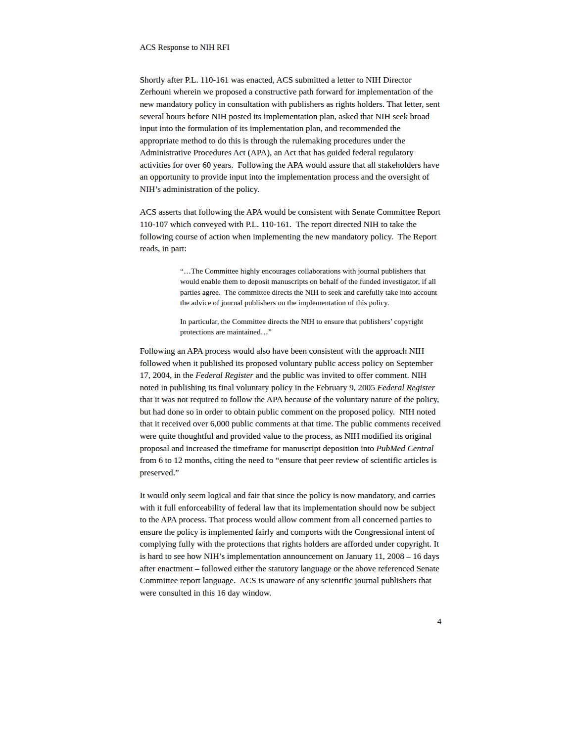ACS Response to NIH RFI
Shortly after P.L. 110-161 was enacted, ACS submitted a letter to NIH Director Zerhouni wherein we proposed a constructive path forward for implementation of the new mandatory policy in consultation with publishers as rights holders. That letter, sent several hours before NIH posted its implementation plan, asked that NIH seek broad input into the formulation of its implementation plan, and recommended the appropriate method to do this is through the rulemaking procedures under the Administrative Procedures Act (APA), an Act that has guided federal regulatory activities for over 60 years. Following the APA would assure that all stakeholders have an opportunity to provide input into the implementation process and the oversight of NIH’s administration of the policy.
ACS asserts that following the APA would be consistent with Senate Committee Report 110-107 which conveyed with P.L. 110-161. The report directed NIH to take the following course of action when implementing the new mandatory policy. The Report reads, in part:
“…The Committee highly encourages collaborations with journal publishers that would enable them to deposit manuscripts on behalf of the funded investigator, if all parties agree. The committee directs the NIH to seek and carefully take into account the advice of journal publishers on the implementation of this policy.
In particular, the Committee directs the NIH to ensure that publishers’ copyright protections are maintained…”
Following an APA process would also have been consistent with the approach NIH followed when it published its proposed voluntary public access policy on September 17, 2004, in the Federal Register and the public was invited to offer comment. NIH noted in publishing its final voluntary policy in the February 9, 2005 Federal Register that it was not required to follow the APA because of the voluntary nature of the policy, but had done so in order to obtain public comment on the proposed policy. NIH noted that it received over 6,000 public comments at that time. The public comments received were quite thoughtful and provided value to the process, as NIH modified its original proposal and increased the timeframe for manuscript deposition into PubMed Central from 6 to 12 months, citing the need to “ensure that peer review of scientific articles is preserved.”
It would only seem logical and fair that since the policy is now mandatory, and carries with it full enforceability of federal law that its implementation should now be subject to the APA process. That process would allow comment from all concerned parties to ensure the policy is implemented fairly and comports with the Congressional intent of complying fully with the protections that rights holders are afforded under copyright. It is hard to see how NIH’s implementation announcement on January 11, 2008 – 16 days after enactment – followed either the statutory language or the above referenced Senate Committee report language. ACS is unaware of any scientific journal publishers that were consulted in this 16 day window.
4